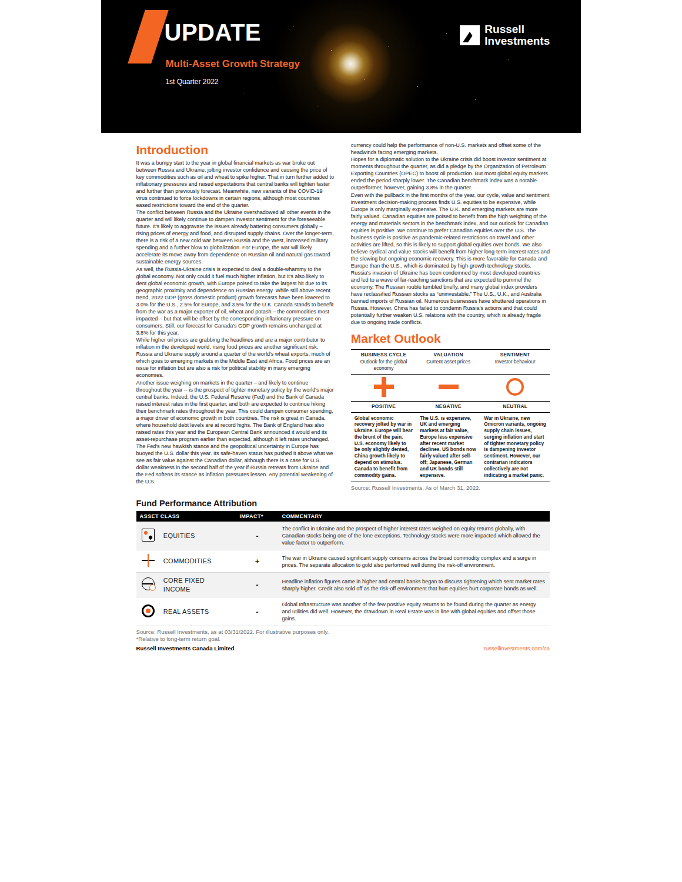UPDATE
Multi-Asset Growth Strategy
1st Quarter 2022
Russell Investments
Introduction
It was a bumpy start to the year in global financial markets as war broke out between Russia and Ukraine, jolting investor confidence and causing the price of key commodities such as oil and wheat to spike higher. That in turn further added to inflationary pressures and raised expectations that central banks will tighten faster and further than previously forecast. Meanwhile, new variants of the COVID-19 virus continued to force lockdowns in certain regions, although most countries eased restrictions toward the end of the quarter.
The conflict between Russia and the Ukraine overshadowed all other events in the quarter and will likely continue to dampen investor sentiment for the foreseeable future. It's likely to aggravate the issues already battering consumers globally – rising prices of energy and food, and disrupted supply chains. Over the longer-term, there is a risk of a new cold war between Russia and the West, increased military spending and a further blow to globalization. For Europe, the war will likely accelerate its move away from dependence on Russian oil and natural gas toward sustainable energy sources.
As well, the Russia-Ukraine crisis is expected to deal a double-whammy to the global economy. Not only could it fuel much higher inflation, but it's also likely to dent global economic growth, with Europe poised to take the largest hit due to its geographic proximity and dependence on Russian energy. While still above recent trend, 2022 GDP (gross domestic product) growth forecasts have been lowered to 3.0% for the U.S., 2.5% for Europe, and 3.5% for the U.K. Canada stands to benefit from the war as a major exporter of oil, wheat and potash – the commodities most impacted – but that will be offset by the corresponding inflationary pressure on consumers. Still, our forecast for Canada's GDP growth remains unchanged at 3.8% for this year.
While higher oil prices are grabbing the headlines and are a major contributor to inflation in the developed world, rising food prices are another significant risk. Russia and Ukraine supply around a quarter of the world's wheat exports, much of which goes to emerging markets in the Middle East and Africa. Food prices are an issue for inflation but are also a risk for political stability in many emerging economies.
Another issue weighing on markets in the quarter – and likely to continue throughout the year -- is the prospect of tighter monetary policy by the world's major central banks. Indeed, the U.S. Federal Reserve (Fed) and the Bank of Canada raised interest rates in the first quarter, and both are expected to continue hiking their benchmark rates throughout the year. This could dampen consumer spending, a major driver of economic growth in both countries. The risk is great in Canada, where household debt levels are at record highs. The Bank of England has also raised rates this year and the European Central Bank announced it would end its asset-repurchase program earlier than expected, although it left rates unchanged.
The Fed's new hawkish stance and the geopolitical uncertainty in Europe has buoyed the U.S. dollar this year. Its safe-haven status has pushed it above what we see as fair value against the Canadian dollar, although there is a case for U.S. dollar weakness in the second half of the year if Russia retreats from Ukraine and the Fed softens its stance as inflation pressures lessen. Any potential weakening of the U.S.
currency could help the performance of non-U.S. markets and offset some of the headwinds facing emerging markets.
Hopes for a diplomatic solution to the Ukraine crisis did boost investor sentiment at moments throughout the quarter, as did a pledge by the Organization of Petroleum Exporting Countries (OPEC) to boost oil production. But most global equity markets ended the period sharply lower. The Canadian benchmark index was a notable outperformer, however, gaining 3.8% in the quarter.
Even with the pullback in the first months of the year, our cycle, value and sentiment investment decision-making process finds U.S. equities to be expensive, while Europe is only marginally expensive. The U.K. and emerging markets are more fairly valued. Canadian equities are poised to benefit from the high weighting of the energy and materials sectors in the benchmark index, and our outlook for Canadian equities is positive. We continue to prefer Canadian equities over the U.S. The business cycle is positive as pandemic-related restrictions on travel and other activities are lifted, so this is likely to support global equities over bonds. We also believe cyclical and value stocks will benefit from higher long-term interest rates and the slowing but ongoing economic recovery. This is more favorable for Canada and Europe than the U.S., which is dominated by high-growth technology stocks.
Russia's invasion of Ukraine has been condemned by most developed countries and led to a wave of far-reaching sanctions that are expected to pummel the economy. The Russian rouble tumbled briefly, and many global index providers have reclassified Russian stocks as “uninvestable.” The U.S., U.K., and Australia banned imports of Russian oil. Numerous businesses have shuttered operations in Russia. However, China has failed to condemn Russia's actions and that could potentially further weaken U.S. relations with the country, which is already fragile due to ongoing trade conflicts.
Market Outlook
| BUSINESS CYCLE Outlook for the global economy | VALUATION Current asset prices | SENTIMENT Investor behaviour |
| --- | --- | --- |
| POSITIVE | NEGATIVE | NEUTRAL |
| Global economic recovery jolted by war in Ukraine. Europe will bear the brunt of the pain. U.S. economy likely to be only slightly dented, China growth likely to depend on stimulus. Canada to benefit from commodity gains. | The U.S. is expensive, UK and emerging markets at fair value, Europe less expensive after recent market declines. US bonds now fairly valued after sell-off; Japanese, German and UK bonds still expensive. | War in Ukraine, new Omicron variants, ongoing supply chain issues, surging inflation and start of tighter monetary policy is dampening investor sentiment. However, our contrarian indicators collectively are not indicating a market panic. |
Source: Russell Investments. As of March 31, 2022.
Fund Performance Attribution
| ASSET CLASS | IMPACT* | COMMENTARY |
| --- | --- | --- |
| | EQUITIES | - | The conflict in Ukraine and the prospect of higher interest rates weighed on equity returns globally, with Canadian stocks being one of the lone exceptions. Technology stocks were more impacted which allowed the value factor to outperform. |
| | COMMODITIES | + | The war in Ukraine caused significant supply concerns across the broad commodity complex and a surge in prices. The separate allocation to gold also performed well during the risk-off environment. |
| | CORE FIXED INCOME | - | Headline inflation figures came in higher and central banks began to discuss tightening which sent market rates sharply higher. Credit also sold off as the risk-off environment that hurt equities hurt corporate bonds as well. |
| | REAL ASSETS | - | Global Infrastructure was another of the few positive equity returns to be found during the quarter as energy and utilities did well. However, the drawdown in Real Estate was in line with global equities and offset those gains. |
Source: Russell Investments, as at 03/31/2022. For illustrative purposes only.
*Relative to long-term return goal.
Russell Investments Canada Limited
russellinvestments.com/ca